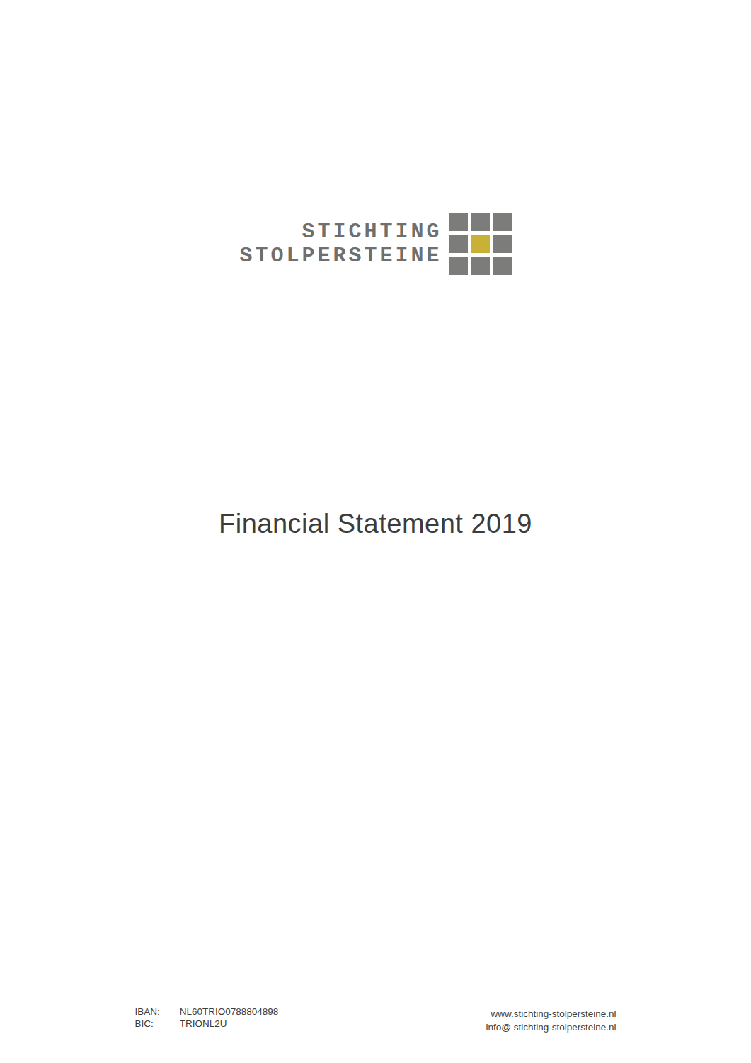STICHTING STOLPERSTEINE
Financial Statement 2019
| IBAN: | NL60TRIO0788804898 |
| BIC: | TRIONL2U |
www.stichting-stolpersteine.nl
info@ stichting-stolpersteine.nl